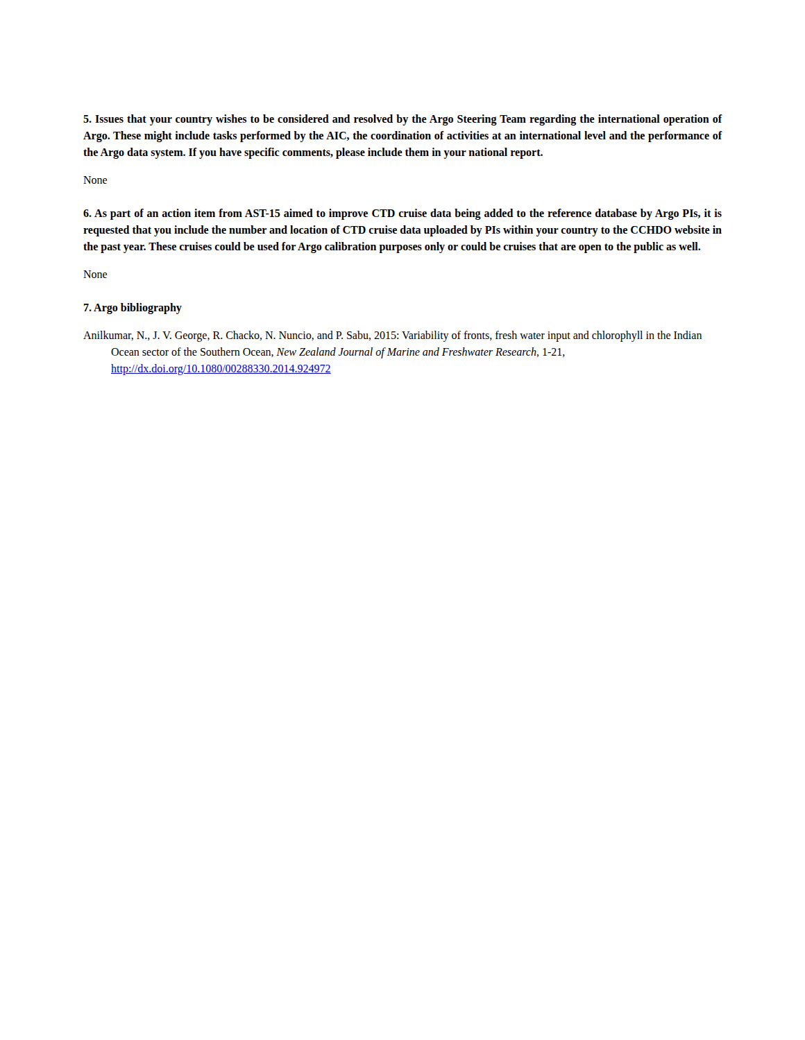5. Issues that your country wishes to be considered and resolved by the Argo Steering Team regarding the international operation of Argo. These might include tasks performed by the AIC, the coordination of activities at an international level and the performance of the Argo data system. If you have specific comments, please include them in your national report.
None
6. As part of an action item from AST-15 aimed to improve CTD cruise data being added to the reference database by Argo PIs, it is requested that you include the number and location of CTD cruise data uploaded by PIs within your country to the CCHDO website in the past year. These cruises could be used for Argo calibration purposes only or could be cruises that are open to the public as well.
None
7. Argo bibliography
Anilkumar, N., J. V. George, R. Chacko, N. Nuncio, and P. Sabu, 2015: Variability of fronts, fresh water input and chlorophyll in the Indian Ocean sector of the Southern Ocean, New Zealand Journal of Marine and Freshwater Research, 1-21, http://dx.doi.org/10.1080/00288330.2014.924972